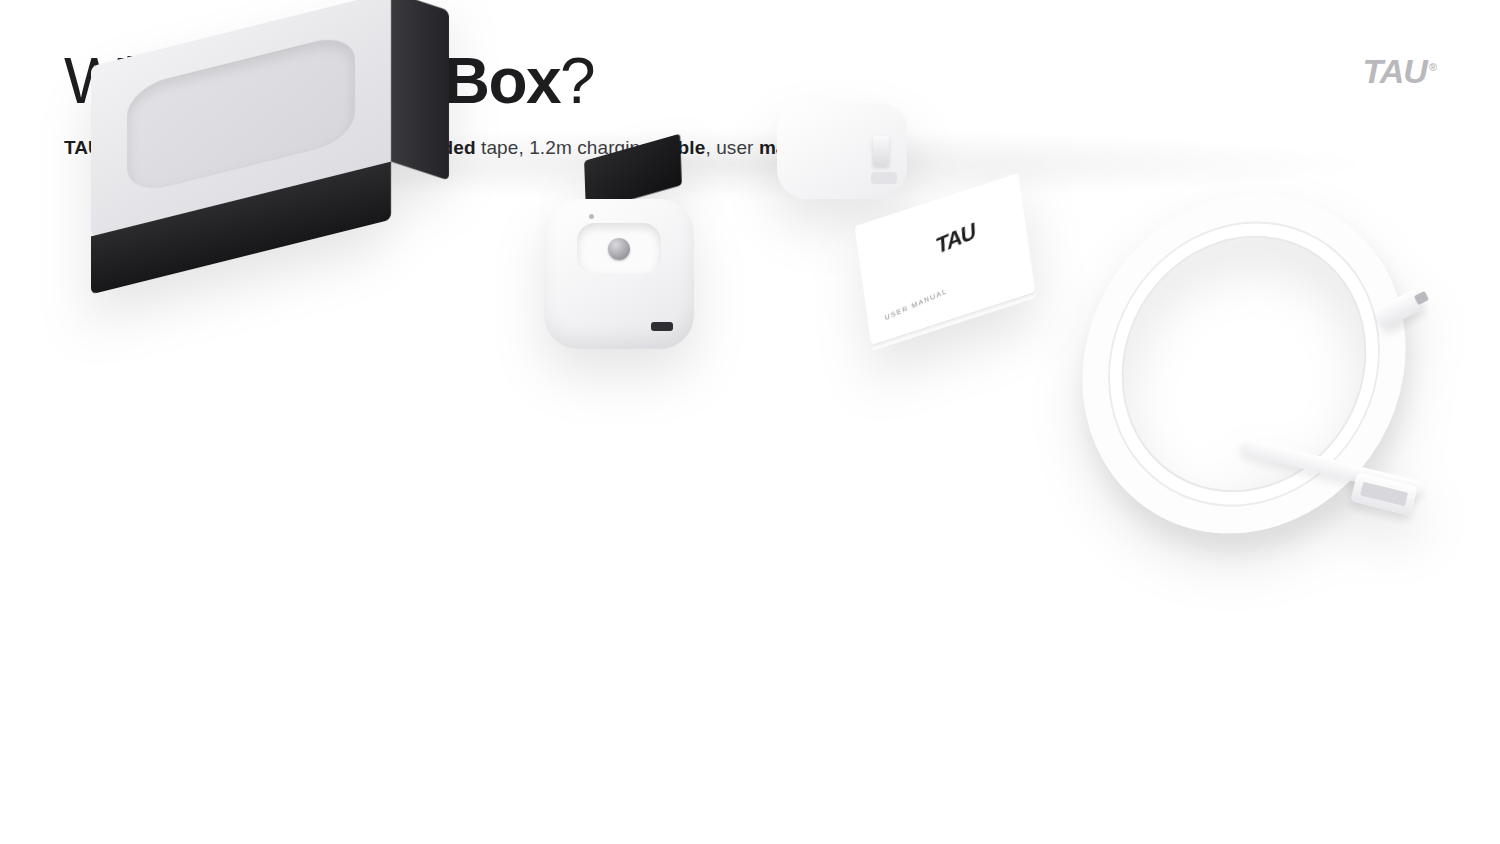TAU®
What’s in the Box?
TAU, charging dock, nanosuction double-sided tape, 1.2m charging cable, user manual
TAU
USER MANUAL
TAU, charging dock, nanosuction double-sided tape, 1.2m charging cable, user manual